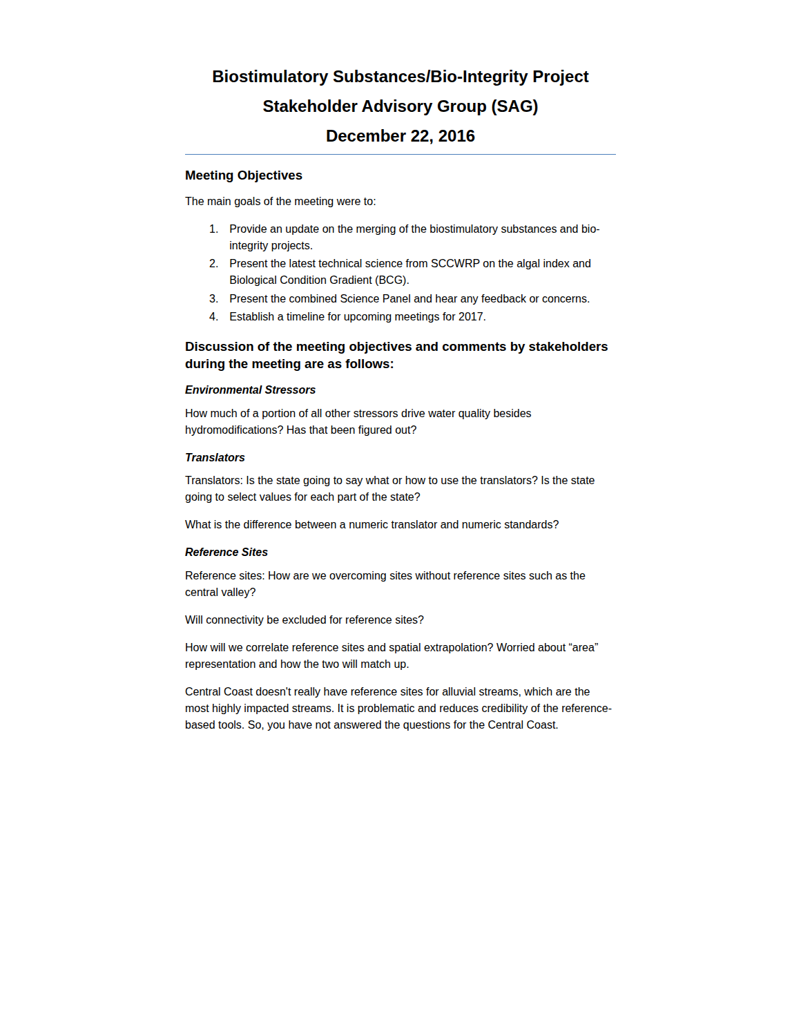Biostimulatory Substances/Bio-Integrity Project Stakeholder Advisory Group (SAG) December 22, 2016
Meeting Objectives
The main goals of the meeting were to:
Provide an update on the merging of the biostimulatory substances and bio-integrity projects.
Present the latest technical science from SCCWRP on the algal index and Biological Condition Gradient (BCG).
Present the combined Science Panel and hear any feedback or concerns.
Establish a timeline for upcoming meetings for 2017.
Discussion of the meeting objectives and comments by stakeholders during the meeting are as follows:
Environmental Stressors
How much of a portion of all other stressors drive water quality besides hydromodifications? Has that been figured out?
Translators
Translators: Is the state going to say what or how to use the translators? Is the state going to select values for each part of the state?
What is the difference between a numeric translator and numeric standards?
Reference Sites
Reference sites: How are we overcoming sites without reference sites such as the central valley?
Will connectivity be excluded for reference sites?
How will we correlate reference sites and spatial extrapolation? Worried about “area” representation and how the two will match up.
Central Coast doesn't really have reference sites for alluvial streams, which are the most highly impacted streams. It is problematic and reduces credibility of the reference-based tools. So, you have not answered the questions for the Central Coast.